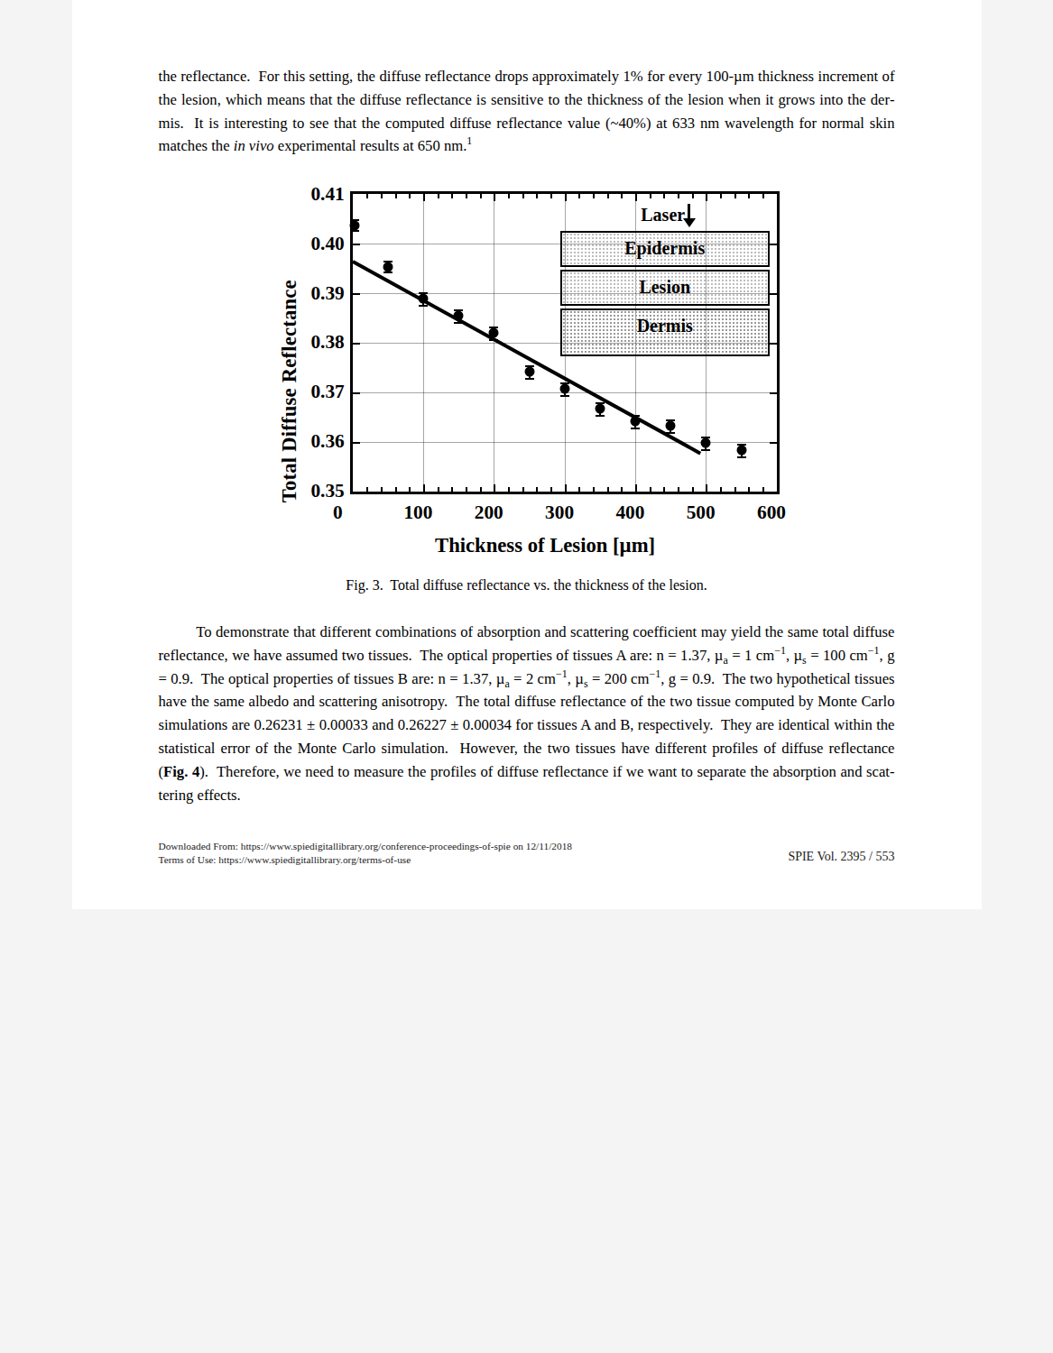the reflectance. For this setting, the diffuse reflectance drops approximately 1% for every 100-µm thickness increment of the lesion, which means that the diffuse reflectance is sensitive to the thickness of the lesion when it grows into the dermis. It is interesting to see that the computed diffuse reflectance value (~40%) at 633 nm wavelength for normal skin matches the in vivo experimental results at 650 nm.1
Total Diffuse Reflectance
0.41 0.40 0.39 0.38 0.37 0.36 0.35
Laser
Epidermis
Lesion
Dermis
0 100 200 300 400 500 600
Thickness of Lesion [µm]
Fig. 3. Total diffuse reflectance vs. the thickness of the lesion.
To demonstrate that different combinations of absorption and scattering coefficient may yield the same total diffuse reflectance, we have assumed two tissues. The optical properties of tissues A are: n = 1.37, µa = 1 cm−1, µs = 100 cm−1, g = 0.9. The optical properties of tissues B are: n = 1.37, µa = 2 cm−1, µs = 200 cm−1, g = 0.9. The two hypothetical tissues have the same albedo and scattering anisotropy. The total diffuse reflectance of the two tissue computed by Monte Carlo simulations are 0.26231 ± 0.00033 and 0.26227 ± 0.00034 for tissues A and B, respectively. They are identical within the statistical error of the Monte Carlo simulation. However, the two tissues have different profiles of diffuse reflectance (Fig. 4). Therefore, we need to measure the profiles of diffuse reflectance if we want to separate the absorption and scattering effects.
Downloaded From: https://www.spiedigitallibrary.org/conference-proceedings-of-spie on 12/11/2018
Terms of Use: https://www.spiedigitallibrary.org/terms-of-use
SPIE Vol. 2395 / 553